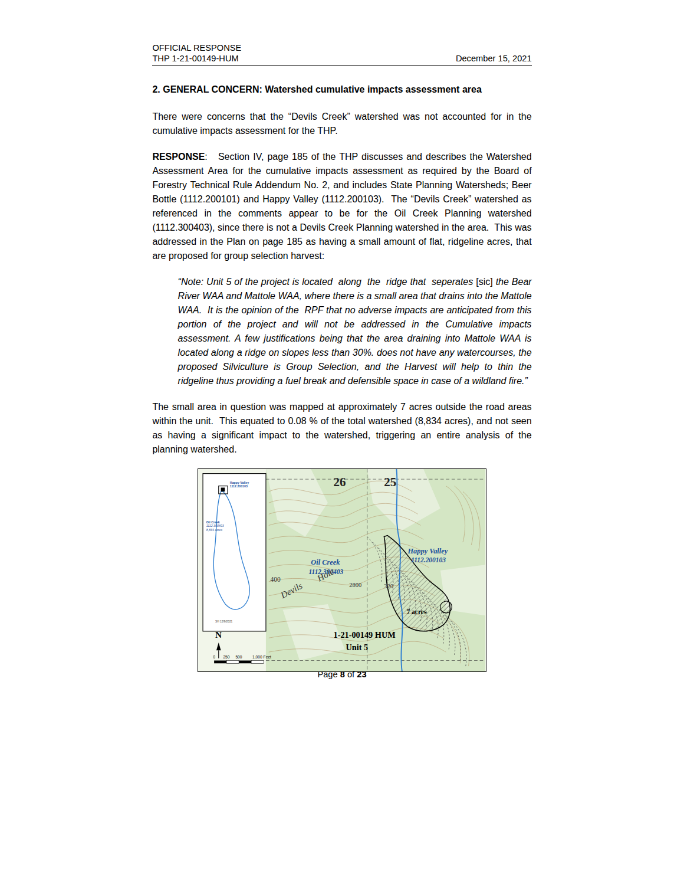OFFICIAL RESPONSE
THP 1-21-00149-HUM
December 15, 2021
2. GENERAL CONCERN: Watershed cumulative impacts assessment area
There were concerns that the “Devils Creek” watershed was not accounted for in the cumulative impacts assessment for the THP.
RESPONSE: Section IV, page 185 of the THP discusses and describes the Watershed Assessment Area for the cumulative impacts assessment as required by the Board of Forestry Technical Rule Addendum No. 2, and includes State Planning Watersheds; Beer Bottle (1112.200101) and Happy Valley (1112.200103). The “Devils Creek” watershed as referenced in the comments appear to be for the Oil Creek Planning watershed (1112.300403), since there is not a Devils Creek Planning watershed in the area. This was addressed in the Plan on page 185 as having a small amount of flat, ridgeline acres, that are proposed for group selection harvest:
“Note: Unit 5 of the project is located along the ridge that seperates [sic] the Bear River WAA and Mattole WAA, where there is a small area that drains into the Mattole WAA. It is the opinion of the RPF that no adverse impacts are anticipated from this portion of the project and will not be addressed in the Cumulative impacts assessment. A few justifications being that the area draining into Mattole WAA is located along a ridge on slopes less than 30%. does not have any watercourses, the proposed Silviculture is Group Selection, and the Harvest will help to thin the ridgeline thus providing a fuel break and defensible space in case of a wildland fire.”
The small area in question was mapped at approximately 7 acres outside the road areas within the unit. This equated to 0.08 % of the total watershed (8,834 acres), and not seen as having a significant impact to the watershed, triggering an entire analysis of the planning watershed.
26 25 Oil Creek 1112.300403 Happy Valley 1112.200103 7 acres Devils Hole 1-21-00149 HUM Unit 5 400 2800 320 N 0 250 500 1,000 Feet Happy Valley 1112.200103 Oil Creek 1112.300403 8,834 acres SH 12/9/2021
Page 8 of 23